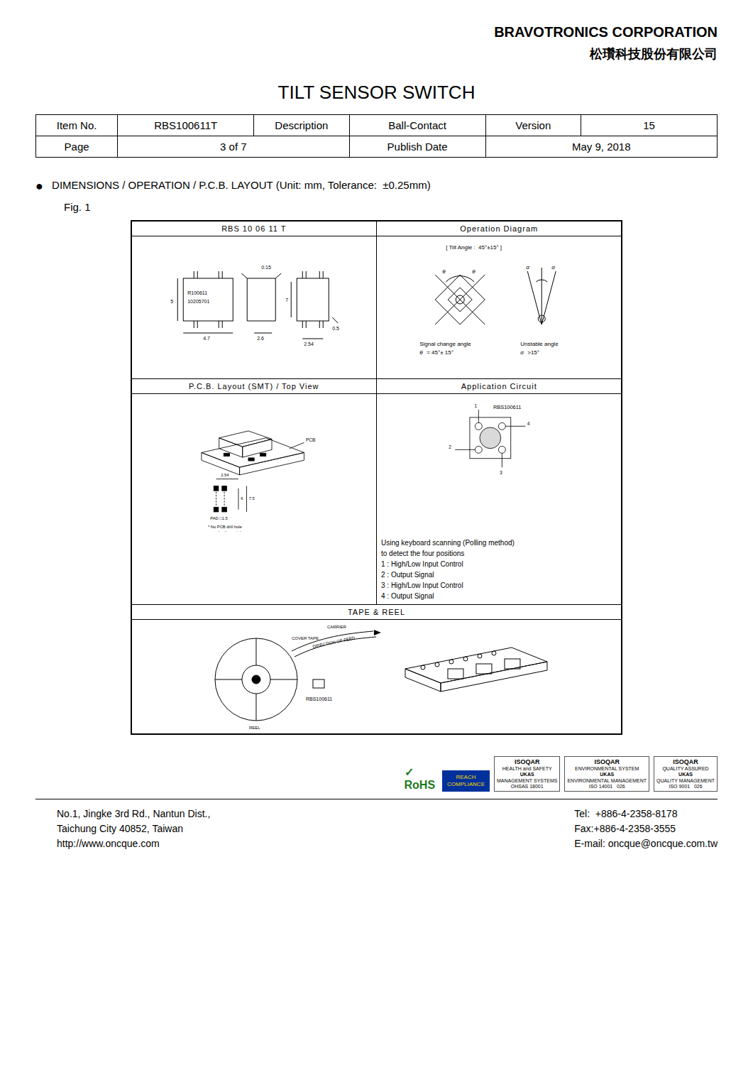BRAVOTRONICS CORPORATION
松瓚科技股份有限公司
TILT SENSOR SWITCH
| Item No. | RBS100611T | Description | Ball-Contact | Version | 15 |
| Page | 3 of 7 | Publish Date | May 9, 2018 |
● DIMENSIONS / OPERATION / P.C.B. LAYOUT (Unit: mm, Tolerance: ±0.25mm)
Fig. 1
| RBS 10 06 11 T | Operation Diagram |
| R100611 10205701 5 4.7 0.15 2.6 7 0.5 2.54 | [ Tilt Angle : 45°±15° ] θ θ α α Signal change angle θ = 45°± 15° Unstable angle α >15° |
| P.C.B. Layout (SMT) / Top View | Application Circuit |
| PCB 2.54 6 7.5 PAD □1.5 * No PCB drill hole under the switch | RBS100611 1 4 2 3 Using keyboard scanning (Polling method) to detect the four positions 1 : High/Low Input Control 2 : Output Signal 3 : High/Low Input Control 4 : Output Signal |
| TAPE & REEL |
| RBS100611 CARRIER COVER TAPE DIRECTION OF FEED REEL |
✓
RoHS
REACH
COMPLIANCE
ISOQAR
HEALTH and SAFETY
UKAS
MANAGEMENT SYSTEMS
OHSAS 18001
ISOQAR
ENVIRONMENTAL SYSTEM
UKAS
ENVIRONMENTAL MANAGEMENT
ISO 14001 026
ISOQAR
QUALITY ASSURED
UKAS
QUALITY MANAGEMENT
ISO 9001 026
No.1, Jingke 3rd Rd., Nantun Dist.,
Taichung City 40852, Taiwan
http://www.oncque.com
Tel: +886-4-2358-8178
Fax:+886-4-2358-3555
E-mail: oncque@oncque.com.tw